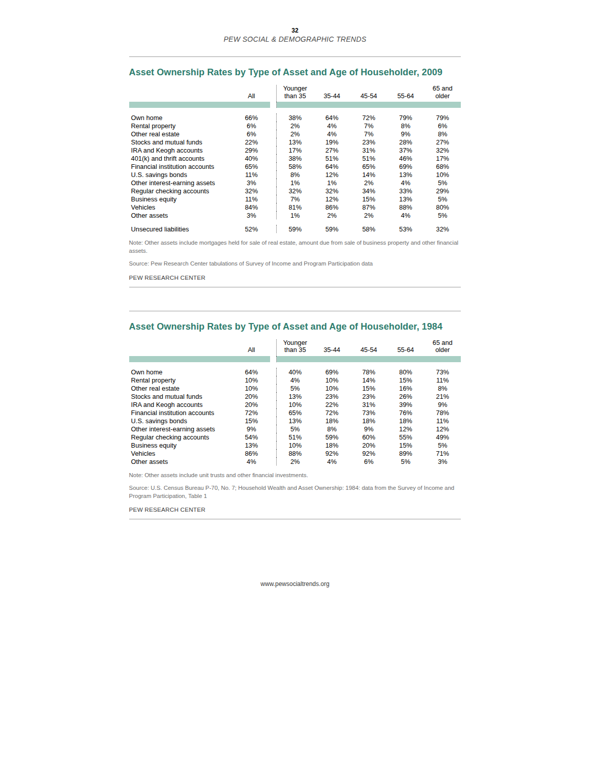32
PEW SOCIAL & DEMOGRAPHIC TRENDS
Asset Ownership Rates by Type of Asset and Age of Householder, 2009
| | All | | Younger than 35 | 35-44 | 45-54 | 55-64 | 65 and older |
| --- | --- | --- | --- | --- | --- | --- | --- |
| Own home | 66% | | 38% | 64% | 72% | 79% | 79% |
| Rental property | 6% | | 2% | 4% | 7% | 8% | 6% |
| Other real estate | 6% | | 2% | 4% | 7% | 9% | 8% |
| Stocks and mutual funds | 22% | | 13% | 19% | 23% | 28% | 27% |
| IRA and Keogh accounts | 29% | | 17% | 27% | 31% | 37% | 32% |
| 401(k) and thrift accounts | 40% | | 38% | 51% | 51% | 46% | 17% |
| Financial institution accounts | 65% | | 58% | 64% | 65% | 69% | 68% |
| U.S. savings bonds | 11% | | 8% | 12% | 14% | 13% | 10% |
| Other interest-earning assets | 3% | | 1% | 1% | 2% | 4% | 5% |
| Regular checking accounts | 32% | | 32% | 32% | 34% | 33% | 29% |
| Business equity | 11% | | 7% | 12% | 15% | 13% | 5% |
| Vehicles | 84% | | 81% | 86% | 87% | 88% | 80% |
| Other assets | 3% | | 1% | 2% | 2% | 4% | 5% |
| Unsecured liabilities | 52% | | 59% | 59% | 58% | 53% | 32% |
Note: Other assets include mortgages held for sale of real estate, amount due from sale of business property and other financial assets.
Source: Pew Research Center tabulations of Survey of Income and Program Participation data
PEW RESEARCH CENTER
Asset Ownership Rates by Type of Asset and Age of Householder, 1984
| | All | | Younger than 35 | 35-44 | 45-54 | 55-64 | 65 and older |
| --- | --- | --- | --- | --- | --- | --- | --- |
| Own home | 64% | | 40% | 69% | 78% | 80% | 73% |
| Rental property | 10% | | 4% | 10% | 14% | 15% | 11% |
| Other real estate | 10% | | 5% | 10% | 15% | 16% | 8% |
| Stocks and mutual funds | 20% | | 13% | 23% | 23% | 26% | 21% |
| IRA and Keogh accounts | 20% | | 10% | 22% | 31% | 39% | 9% |
| Financial institution accounts | 72% | | 65% | 72% | 73% | 76% | 78% |
| U.S. savings bonds | 15% | | 13% | 18% | 18% | 18% | 11% |
| Other interest-earning assets | 9% | | 5% | 8% | 9% | 12% | 12% |
| Regular checking accounts | 54% | | 51% | 59% | 60% | 55% | 49% |
| Business equity | 13% | | 10% | 18% | 20% | 15% | 5% |
| Vehicles | 86% | | 88% | 92% | 92% | 89% | 71% |
| Other assets | 4% | | 2% | 4% | 6% | 5% | 3% |
Note: Other assets include unit trusts and other financial investments.
Source: U.S. Census Bureau P-70, No. 7; Household Wealth and Asset Ownership: 1984: data from the Survey of Income and Program Participation, Table 1
PEW RESEARCH CENTER
www.pewsocialtrends.org